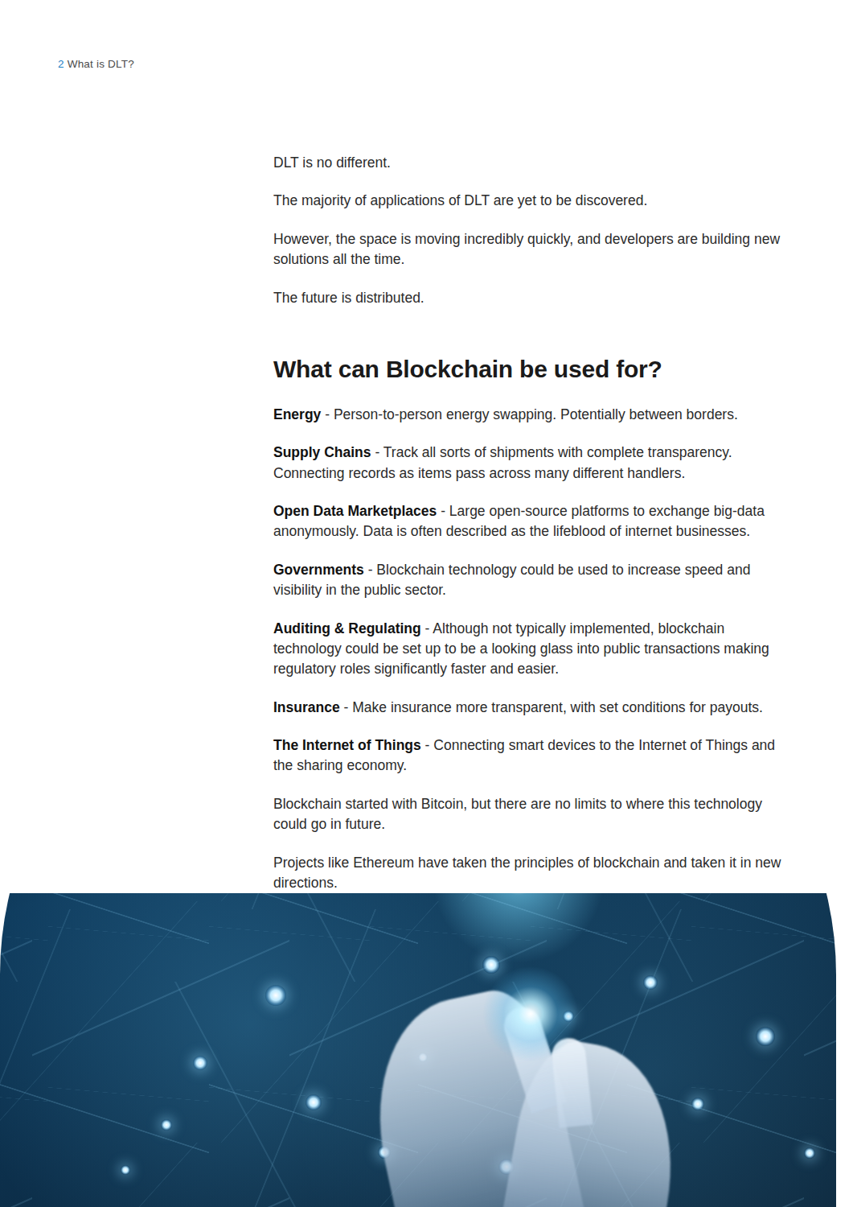2 What is DLT?
DLT is no different.
The majority of applications of DLT are yet to be discovered.
However, the space is moving incredibly quickly, and developers are building new solutions all the time.
The future is distributed.
What can Blockchain be used for?
Energy - Person-to-person energy swapping. Potentially between borders.
Supply Chains - Track all sorts of shipments with complete transparency. Connecting records as items pass across many different handlers.
Open Data Marketplaces - Large open-source platforms to exchange big-data anonymously. Data is often described as the lifeblood of internet businesses.
Governments - Blockchain technology could be used to increase speed and visibility in the public sector.
Auditing & Regulating - Although not typically implemented, blockchain technology could be set up to be a looking glass into public transactions making regulatory roles significantly faster and easier.
Insurance - Make insurance more transparent, with set conditions for payouts.
The Internet of Things - Connecting smart devices to the Internet of Things and the sharing economy.
Blockchain started with Bitcoin, but there are no limits to where this technology could go in future.
Projects like Ethereum have taken the principles of blockchain and taken it in new directions.
But that’s just the beginning.